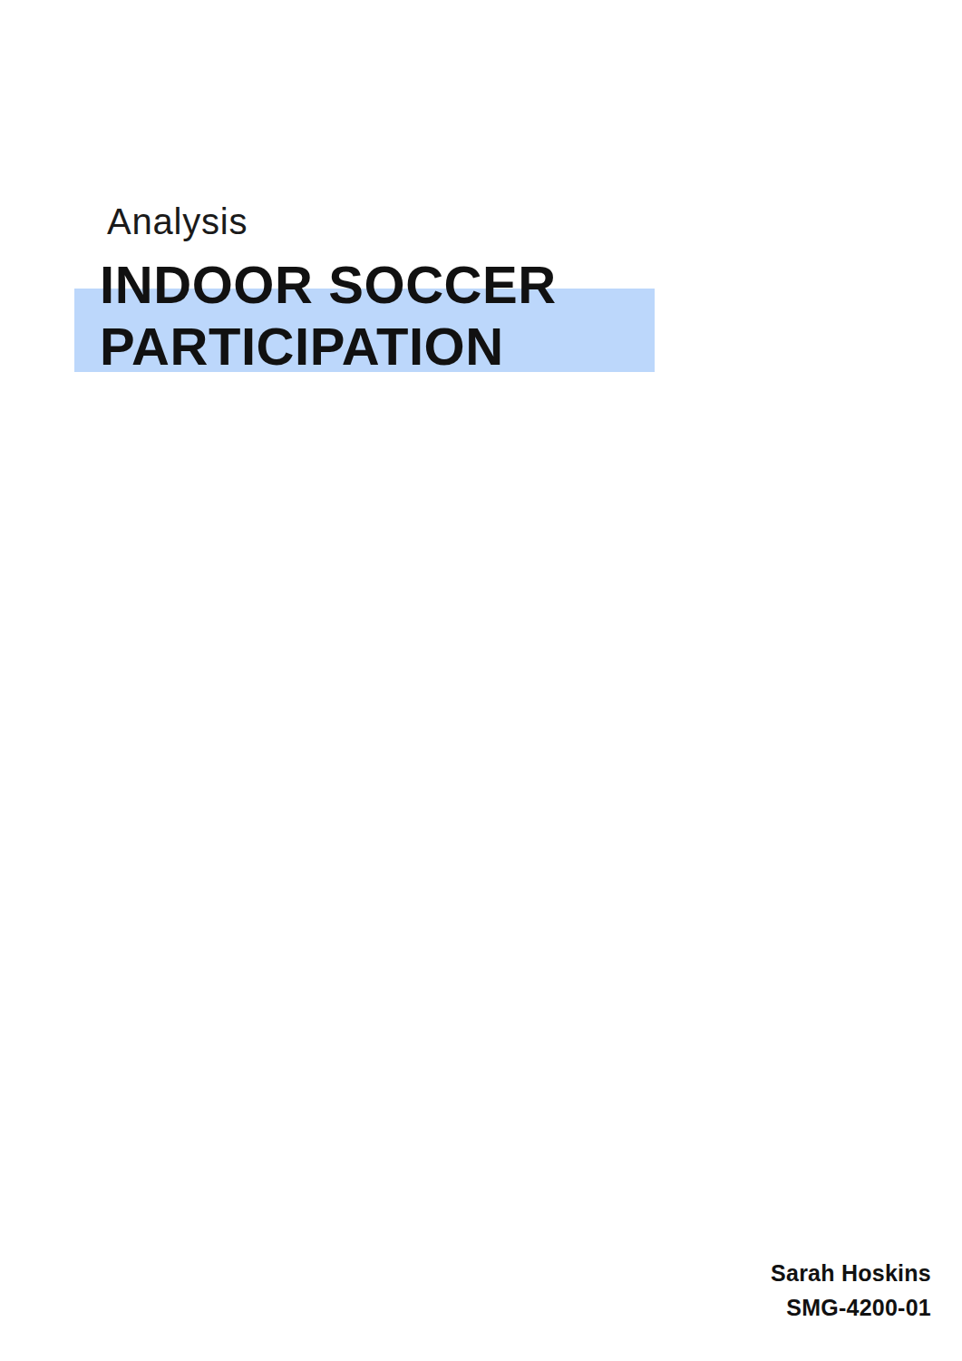Analysis
Indoor Soccer
Participation
Sarah Hoskins
SMG-4200-01